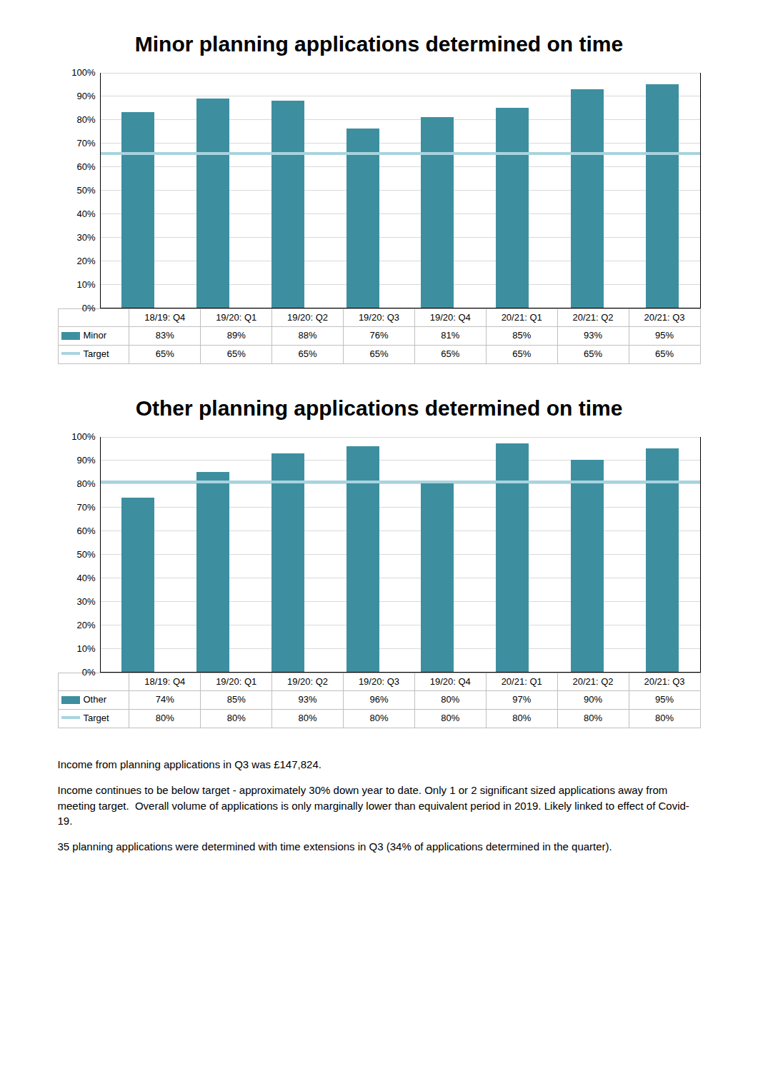Minor planning applications determined on time
100% 90% 80% 70% 60% 50% 40% 30% 20% 10% 0%
| | 18/19: Q4 | 19/20: Q1 | 19/20: Q2 | 19/20: Q3 | 19/20: Q4 | 20/21: Q1 | 20/21: Q2 | 20/21: Q3 |
| Minor | 83% | 89% | 88% | 76% | 81% | 85% | 93% | 95% |
| Target | 65% | 65% | 65% | 65% | 65% | 65% | 65% | 65% |
Other planning applications determined on time
100% 90% 80% 70% 60% 50% 40% 30% 20% 10% 0%
| | 18/19: Q4 | 19/20: Q1 | 19/20: Q2 | 19/20: Q3 | 19/20: Q4 | 20/21: Q1 | 20/21: Q2 | 20/21: Q3 |
| Other | 74% | 85% | 93% | 96% | 80% | 97% | 90% | 95% |
| Target | 80% | 80% | 80% | 80% | 80% | 80% | 80% | 80% |
Income from planning applications in Q3 was £147,824.
Income continues to be below target - approximately 30% down year to date. Only 1 or 2 significant sized applications away from meeting target. Overall volume of applications is only marginally lower than equivalent period in 2019. Likely linked to effect of Covid-19.
35 planning applications were determined with time extensions in Q3 (34% of applications determined in the quarter).